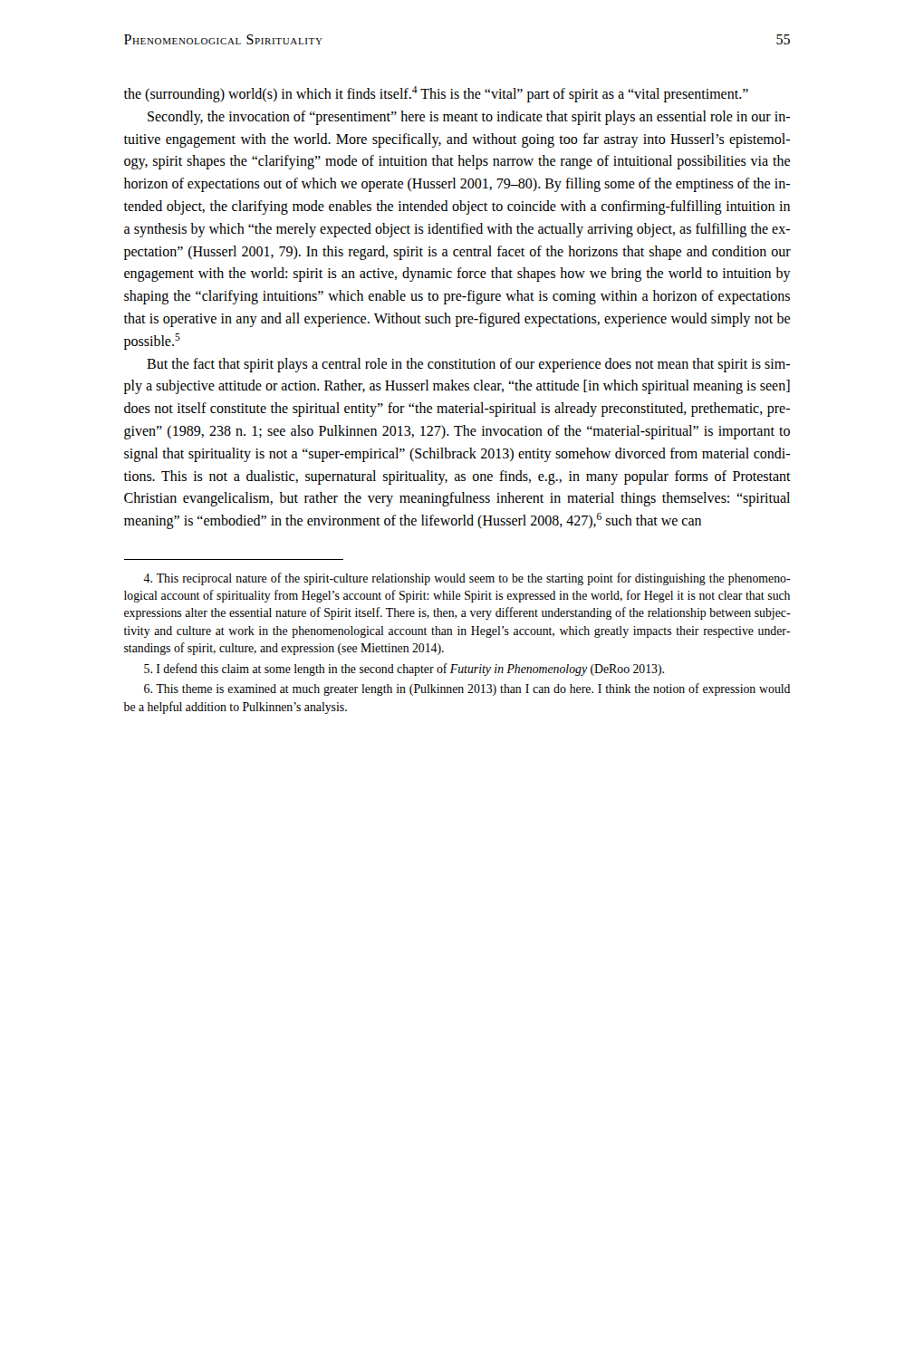Phenomenological Spirituality 55
the (surrounding) world(s) in which it finds itself.4 This is the “vital” part of spirit as a “vital presentiment.”
Secondly, the invocation of “presentiment” here is meant to indicate that spirit plays an essential role in our intuitive engagement with the world. More specifically, and without going too far astray into Husserl’s epistemology, spirit shapes the “clarifying” mode of intuition that helps narrow the range of intuitional possibilities via the horizon of expectations out of which we operate (Husserl 2001, 79–80). By filling some of the emptiness of the intended object, the clarifying mode enables the intended object to coincide with a confirming-fulfilling intuition in a synthesis by which “the merely expected object is identified with the actually arriving object, as fulfilling the expectation” (Husserl 2001, 79). In this regard, spirit is a central facet of the horizons that shape and condition our engagement with the world: spirit is an active, dynamic force that shapes how we bring the world to intuition by shaping the “clarifying intuitions” which enable us to pre-figure what is coming within a horizon of expectations that is operative in any and all experience. Without such pre-figured expectations, experience would simply not be possible.5
But the fact that spirit plays a central role in the constitution of our experience does not mean that spirit is simply a subjective attitude or action. Rather, as Husserl makes clear, “the attitude [in which spiritual meaning is seen] does not itself constitute the spiritual entity” for “the material-spiritual is already preconstituted, prethematic, pregiven” (1989, 238 n. 1; see also Pulkinnen 2013, 127). The invocation of the “material-spiritual” is important to signal that spirituality is not a “super-empirical” (Schilbrack 2013) entity somehow divorced from material conditions. This is not a dualistic, supernatural spirituality, as one finds, e.g., in many popular forms of Protestant Christian evangelicalism, but rather the very meaningfulness inherent in material things themselves: “spiritual meaning” is “embodied” in the environment of the lifeworld (Husserl 2008, 427),6 such that we can
4. This reciprocal nature of the spirit-culture relationship would seem to be the starting point for distinguishing the phenomenological account of spirituality from Hegel’s account of Spirit: while Spirit is expressed in the world, for Hegel it is not clear that such expressions alter the essential nature of Spirit itself. There is, then, a very different understanding of the relationship between subjectivity and culture at work in the phenomenological account than in Hegel’s account, which greatly impacts their respective understandings of spirit, culture, and expression (see Miettinen 2014).
5. I defend this claim at some length in the second chapter of Futurity in Phenomenology (DeRoo 2013).
6. This theme is examined at much greater length in (Pulkinnen 2013) than I can do here. I think the notion of expression would be a helpful addition to Pulkinnen’s analysis.